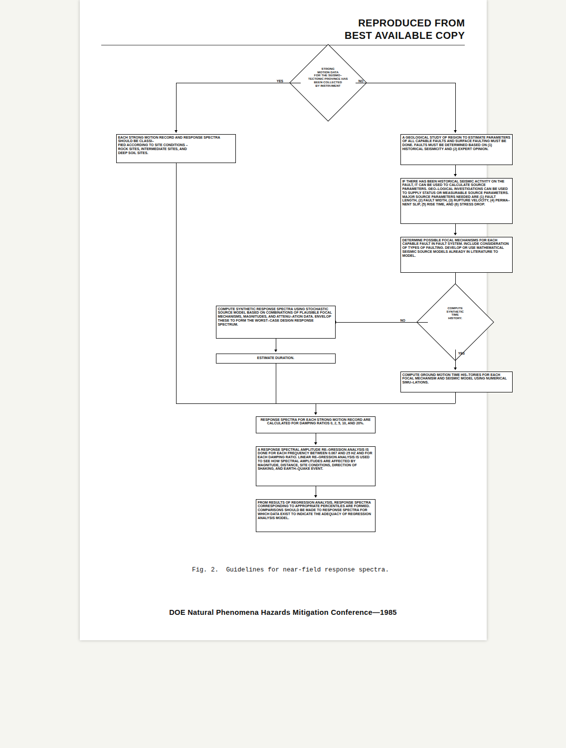REPRODUCED FROM
BEST AVAILABLE COPY
STRONG
MOTION DATA
FOR THE SEISMO–
TECTONIC PROVINCE HAS
BEEN COLLECTED
BY INSTRUMENT
YES
NO
EACH STRONG MOTION RECORD AND RESPONSE SPECTRA SHOULD BE CLASSI–
FIED ACCORDING TO SITE CONDITIONS –
ROCK SITES, INTERMEDIATE SITES, AND
DEEP SOIL SITES.
A GEOLOGICAL STUDY OF REGION TO ESTIMATE PARAMETERS OF ALL CAPABLE FAULTS AND SURFACE FAULTING MUST BE DONE. FAULTS MUST BE DETERMINED BASED ON (1) HISTORICAL SEISMICITY AND (2) EXPERT OPINION.
IF THERE HAS BEEN HISTORICAL SEISMIC ACTIVITY ON THE FAULT, IT CAN BE USED TO CALCULATE SOURCE PARAMETERS. GEO–LOGICAL INVESTIGATIONS CAN BE USED TO SUPPLY STATUS OR MEASURABLE SOURCE PARAMETERS. MAJOR SOURCE PARAMETERS NEEDED ARE (1) FAULT LENGTH, (2) FAULT WIDTH, (3) RUPTURE VELOCITY, (4) PERMA–NENT SLIP, (5) RISE TIME, AND (6) STRESS DROP.
DETERMINE POSSIBLE FOCAL MECHANISMS FOR EACH CAPABLE FAULT IN FAULT SYSTEM. INCLUDE CONSIDERATION OF TYPES OF FAULTING. DEVELOP OR USE MATHEMATICAL SEISMIC SOURCE MODELS ALREADY IN LITERATURE TO MODEL.
COMPUTE
SYNTHETIC
TIME
HISTORY.
NO
YES
COMPUTE SYNTHETIC RESPONSE SPECTRA USING STOCHASTIC SOURCE MODEL BASED ON COMBINATIONS OF PLAUSIBLE FOCAL MECHANISMS, MAGNITUDES, AND ATTENU–ATION DATA. ENVELOP THESE TO FORM THE WORST–CASE DESIGN RESPONSE SPECTRUM.
ESTIMATE DURATION.
COMPUTE GROUND MOTION TIME HIS–TORIES FOR EACH FOCAL MECHANISM AND SEISMIC MODEL USING NUMERICAL SIMU–LATIONS.
RESPONSE SPECTRA FOR EACH STRONG MOTION RECORD ARE CALCULATED FOR DAMPING RATIOS 0, 2, 5, 10, AND 20%.
A RESPONSE SPECTRAL AMPLITUDE RE–GRESSION ANALYSIS IS DONE FOR EACH FREQUENCY BETWEEN 0.067 and 25 Hz AND FOR EACH DAMPING RATIO. LINEAR RE–GRESSION ANALYSIS IS USED TO SEE HOW SPECTRAL AMPLITUDES ARE AFFECTED BY MAGNITUDE, DISTANCE, SITE CONDITIONS, DIRECTION OF SHAKING, AND EARTH–QUAKE EVENT.
FROM RESULTS OF REGRESSION ANALYSIS, RESPONSE SPECTRA CORRESPONDING TO APPROPRIATE PERCENTILES ARE FORMED. COMPARISONS SHOULD BE MADE TO RESPONSE SPECTRA FOR WHICH DATA EXIST TO INDICATE THE ADEQUACY OF REGRESSION ANALYSIS MODEL.
Fig. 2. Guidelines for near-field response spectra.
DOE Natural Phenomena Hazards Mitigation Conference—1985